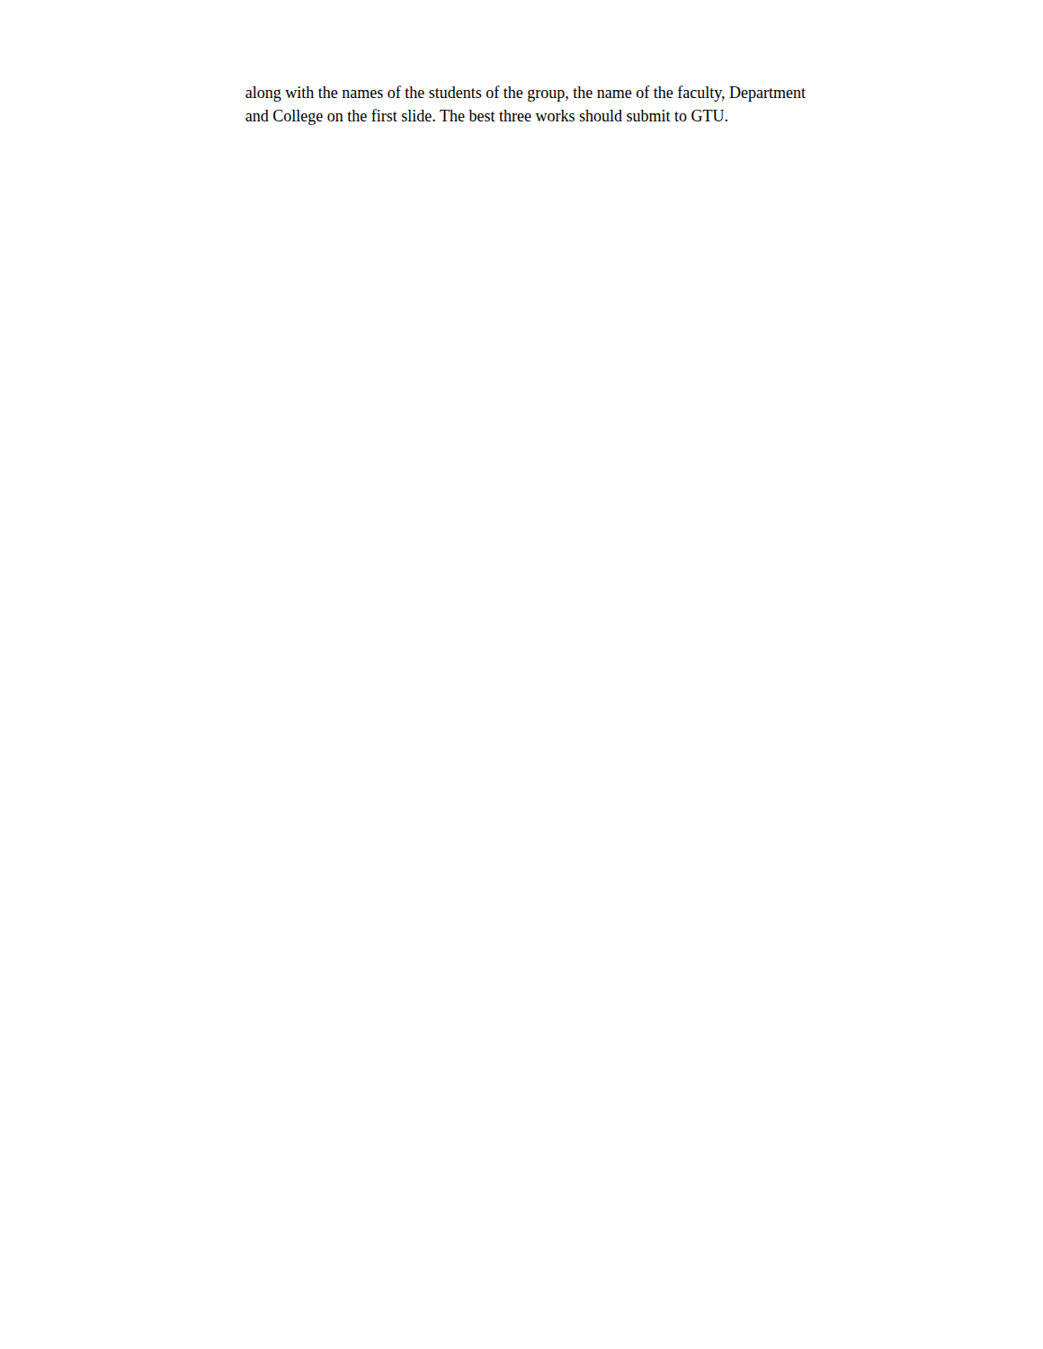along with the names of the students of the group, the name of the faculty, Department and College on the first slide. The best three works should submit to GTU.